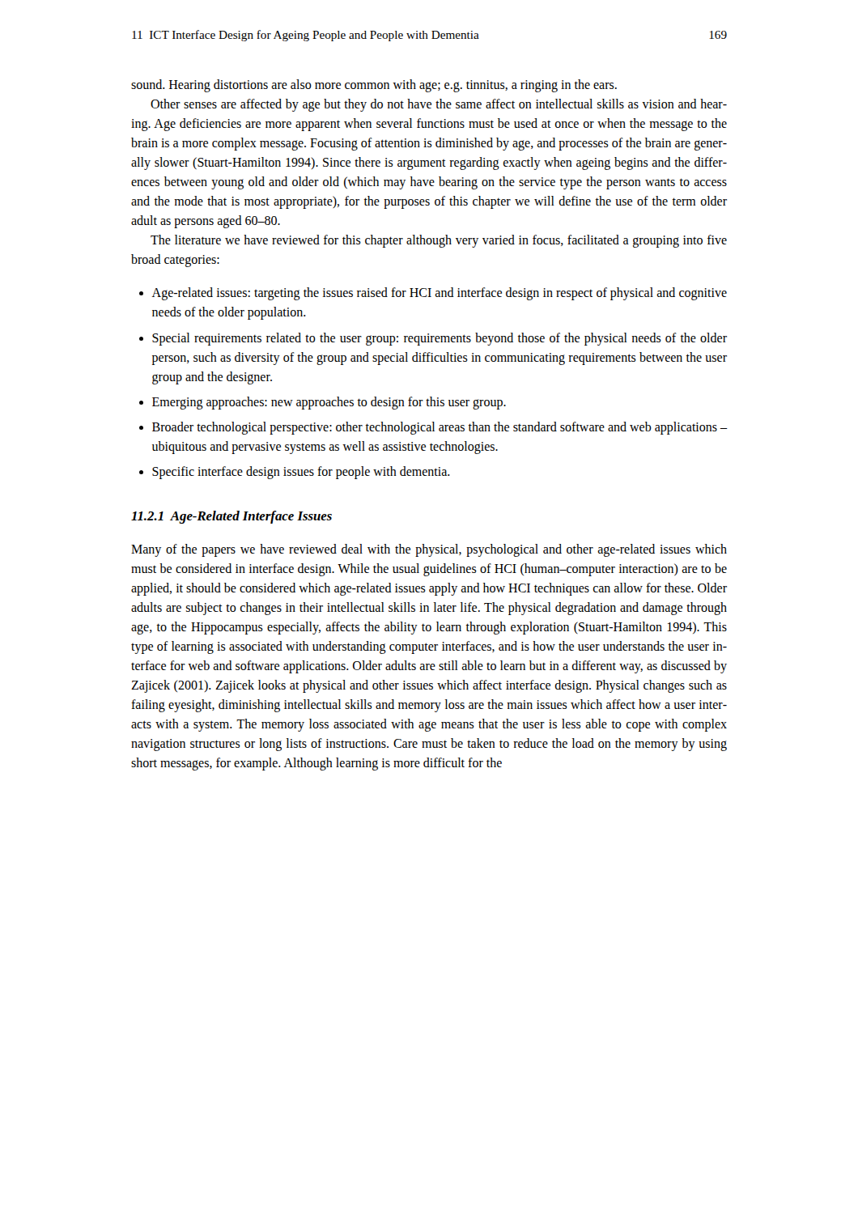11 ICT Interface Design for Ageing People and People with Dementia 169
sound. Hearing distortions are also more common with age; e.g. tinnitus, a ringing in the ears.
Other senses are affected by age but they do not have the same affect on intellectual skills as vision and hearing. Age deficiencies are more apparent when several functions must be used at once or when the message to the brain is a more complex message. Focusing of attention is diminished by age, and processes of the brain are generally slower (Stuart-Hamilton 1994). Since there is argument regarding exactly when ageing begins and the differences between young old and older old (which may have bearing on the service type the person wants to access and the mode that is most appropriate), for the purposes of this chapter we will define the use of the term older adult as persons aged 60–80.
The literature we have reviewed for this chapter although very varied in focus, facilitated a grouping into five broad categories:
Age-related issues: targeting the issues raised for HCI and interface design in respect of physical and cognitive needs of the older population.
Special requirements related to the user group: requirements beyond those of the physical needs of the older person, such as diversity of the group and special difficulties in communicating requirements between the user group and the designer.
Emerging approaches: new approaches to design for this user group.
Broader technological perspective: other technological areas than the standard software and web applications – ubiquitous and pervasive systems as well as assistive technologies.
Specific interface design issues for people with dementia.
11.2.1 Age-Related Interface Issues
Many of the papers we have reviewed deal with the physical, psychological and other age-related issues which must be considered in interface design. While the usual guidelines of HCI (human–computer interaction) are to be applied, it should be considered which age-related issues apply and how HCI techniques can allow for these. Older adults are subject to changes in their intellectual skills in later life. The physical degradation and damage through age, to the Hippocampus especially, affects the ability to learn through exploration (Stuart-Hamilton 1994). This type of learning is associated with understanding computer interfaces, and is how the user understands the user interface for web and software applications. Older adults are still able to learn but in a different way, as discussed by Zajicek (2001). Zajicek looks at physical and other issues which affect interface design. Physical changes such as failing eyesight, diminishing intellectual skills and memory loss are the main issues which affect how a user interacts with a system. The memory loss associated with age means that the user is less able to cope with complex navigation structures or long lists of instructions. Care must be taken to reduce the load on the memory by using short messages, for example. Although learning is more difficult for the